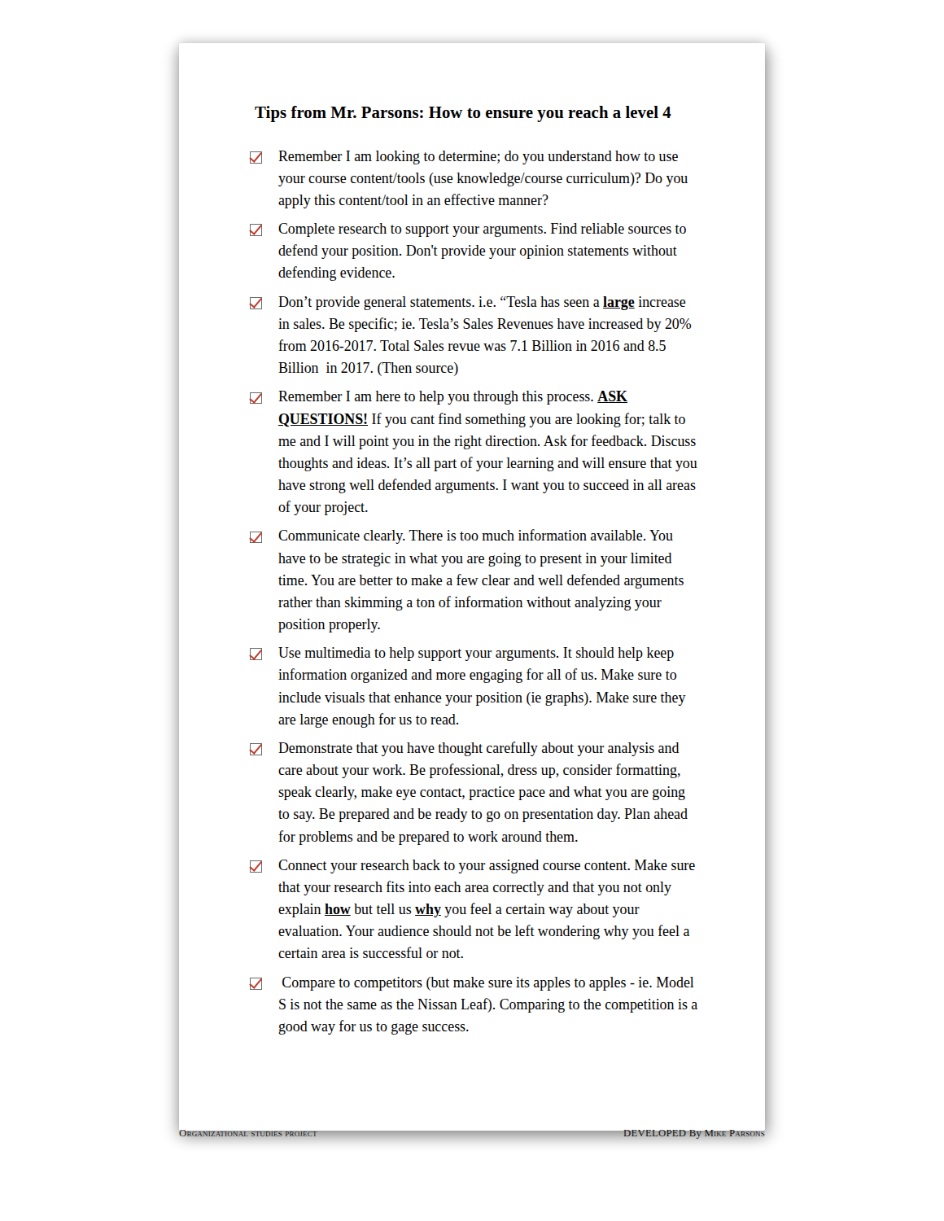Tips from Mr. Parsons: How to ensure you reach a level 4
Remember I am looking to determine; do you understand how to use your course content/tools (use knowledge/course curriculum)? Do you apply this content/tool in an effective manner?
Complete research to support your arguments. Find reliable sources to defend your position. Don't provide your opinion statements without defending evidence.
Don’t provide general statements. i.e. “Tesla has seen a large increase in sales. Be specific; ie. Tesla’s Sales Revenues have increased by 20% from 2016-2017. Total Sales revue was 7.1 Billion in 2016 and 8.5 Billion in 2017. (Then source)
Remember I am here to help you through this process. ASK QUESTIONS! If you cant find something you are looking for; talk to me and I will point you in the right direction. Ask for feedback. Discuss thoughts and ideas. It’s all part of your learning and will ensure that you have strong well defended arguments. I want you to succeed in all areas of your project.
Communicate clearly. There is too much information available. You have to be strategic in what you are going to present in your limited time. You are better to make a few clear and well defended arguments rather than skimming a ton of information without analyzing your position properly.
Use multimedia to help support your arguments. It should help keep information organized and more engaging for all of us. Make sure to include visuals that enhance your position (ie graphs). Make sure they are large enough for us to read.
Demonstrate that you have thought carefully about your analysis and care about your work. Be professional, dress up, consider formatting, speak clearly, make eye contact, practice pace and what you are going to say. Be prepared and be ready to go on presentation day. Plan ahead for problems and be prepared to work around them.
Connect your research back to your assigned course content. Make sure that your research fits into each area correctly and that you not only explain how but tell us why you feel a certain way about your evaluation. Your audience should not be left wondering why you feel a certain area is successful or not.
Compare to competitors (but make sure its apples to apples - ie. Model S is not the same as the Nissan Leaf). Comparing to the competition is a good way for us to gage success.
Organizational studies project
DEVELOPED By Mike Parsons